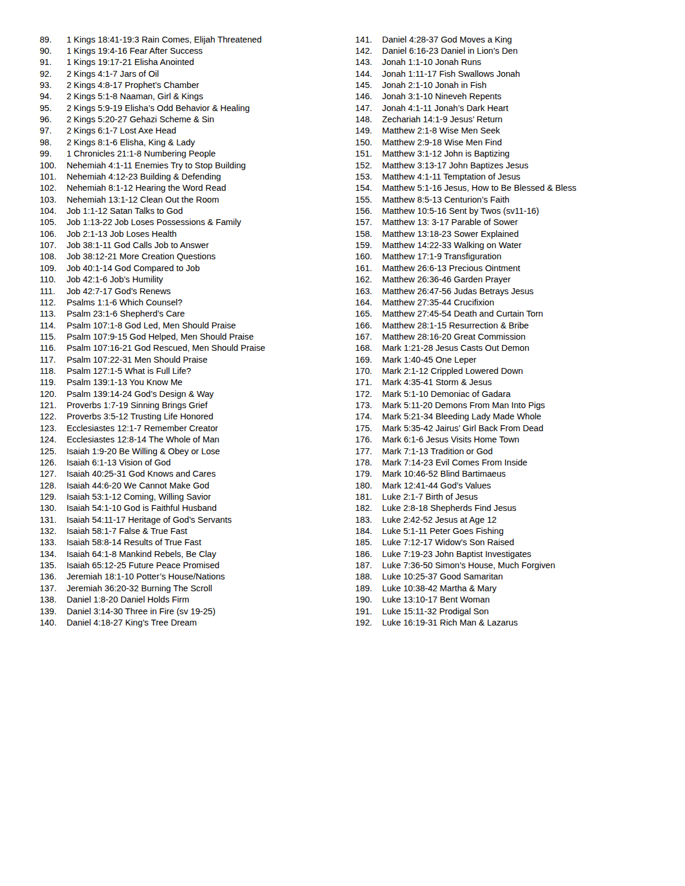89. 1 Kings 18:41-19:3 Rain Comes, Elijah Threatened
90. 1 Kings 19:4-16 Fear After Success
91. 1 Kings 19:17-21 Elisha Anointed
92. 2 Kings 4:1-7 Jars of Oil
93. 2 Kings 4:8-17 Prophet’s Chamber
94. 2 Kings 5:1-8 Naaman, Girl & Kings
95. 2 Kings 5:9-19 Elisha’s Odd Behavior & Healing
96. 2 Kings 5:20-27 Gehazi Scheme & Sin
97. 2 Kings 6:1-7 Lost Axe Head
98. 2 Kings 8:1-6 Elisha, King & Lady
99. 1 Chronicles 21:1-8 Numbering People
100. Nehemiah 4:1-11 Enemies Try to Stop Building
101. Nehemiah 4:12-23 Building & Defending
102. Nehemiah 8:1-12 Hearing the Word Read
103. Nehemiah 13:1-12 Clean Out the Room
104. Job 1:1-12 Satan Talks to God
105. Job 1:13-22 Job Loses Possessions & Family
106. Job 2:1-13 Job Loses Health
107. Job 38:1-11 God Calls Job to Answer
108. Job 38:12-21 More Creation Questions
109. Job 40:1-14 God Compared to Job
110. Job 42:1-6 Job’s Humility
111. Job 42:7-17 God’s Renews
112. Psalms 1:1-6 Which Counsel?
113. Psalm 23:1-6 Shepherd’s Care
114. Psalm 107:1-8 God Led, Men Should Praise
115. Psalm 107:9-15 God Helped, Men Should Praise
116. Psalm 107:16-21 God Rescued, Men Should Praise
117. Psalm 107:22-31 Men Should Praise
118. Psalm 127:1-5 What is Full Life?
119. Psalm 139:1-13 You Know Me
120. Psalm 139:14-24 God’s Design & Way
121. Proverbs 1:7-19 Sinning Brings Grief
122. Proverbs 3:5-12 Trusting Life Honored
123. Ecclesiastes 12:1-7 Remember Creator
124. Ecclesiastes 12:8-14 The Whole of Man
125. Isaiah 1:9-20 Be Willing & Obey or Lose
126. Isaiah 6:1-13 Vision of God
127. Isaiah 40:25-31 God Knows and Cares
128. Isaiah 44:6-20 We Cannot Make God
129. Isaiah 53:1-12 Coming, Willing Savior
130. Isaiah 54:1-10 God is Faithful Husband
131. Isaiah 54:11-17 Heritage of God’s Servants
132. Isaiah 58:1-7 False & True Fast
133. Isaiah 58:8-14 Results of True Fast
134. Isaiah 64:1-8 Mankind Rebels, Be Clay
135. Isaiah 65:12-25 Future Peace Promised
136. Jeremiah 18:1-10 Potter’s House/Nations
137. Jeremiah 36:20-32 Burning The Scroll
138. Daniel 1:8-20 Daniel Holds Firm
139. Daniel 3:14-30 Three in Fire (sv 19-25)
140. Daniel 4:18-27 King’s Tree Dream
141. Daniel 4:28-37 God Moves a King
142. Daniel 6:16-23 Daniel in Lion’s Den
143. Jonah 1:1-10 Jonah Runs
144. Jonah 1:11-17 Fish Swallows Jonah
145. Jonah 2:1-10 Jonah in Fish
146. Jonah 3:1-10 Nineveh Repents
147. Jonah 4:1-11 Jonah’s Dark Heart
148. Zechariah 14:1-9 Jesus’ Return
149. Matthew 2:1-8 Wise Men Seek
150. Matthew 2:9-18 Wise Men Find
151. Matthew 3:1-12 John is Baptizing
152. Matthew 3:13-17 John Baptizes Jesus
153. Matthew 4:1-11 Temptation of Jesus
154. Matthew 5:1-16 Jesus, How to Be Blessed & Bless
155. Matthew 8:5-13 Centurion’s Faith
156. Matthew 10:5-16 Sent by Twos (sv11-16)
157. Matthew 13: 3-17 Parable of Sower
158. Matthew 13:18-23 Sower Explained
159. Matthew 14:22-33 Walking on Water
160. Matthew 17:1-9 Transfiguration
161. Matthew 26:6-13 Precious Ointment
162. Matthew 26:36-46 Garden Prayer
163. Matthew 26:47-56 Judas Betrays Jesus
164. Matthew 27:35-44 Crucifixion
165. Matthew 27:45-54 Death and Curtain Torn
166. Matthew 28:1-15 Resurrection & Bribe
167. Matthew 28:16-20 Great Commission
168. Mark 1:21-28 Jesus Casts Out Demon
169. Mark 1:40-45 One Leper
170. Mark 2:1-12 Crippled Lowered Down
171. Mark 4:35-41 Storm & Jesus
172. Mark 5:1-10 Demoniac of Gadara
173. Mark 5:11-20 Demons From Man Into Pigs
174. Mark 5:21-34 Bleeding Lady Made Whole
175. Mark 5:35-42 Jairus’ Girl Back From Dead
176. Mark 6:1-6 Jesus Visits Home Town
177. Mark 7:1-13 Tradition or God
178. Mark 7:14-23 Evil Comes From Inside
179. Mark 10:46-52 Blind Bartimaeus
180. Mark 12:41-44 God’s Values
181. Luke 2:1-7 Birth of Jesus
182. Luke 2:8-18 Shepherds Find Jesus
183. Luke 2:42-52 Jesus at Age 12
184. Luke 5:1-11 Peter Goes Fishing
185. Luke 7:12-17 Widow's Son Raised
186. Luke 7:19-23 John Baptist Investigates
187. Luke 7:36-50 Simon’s House, Much Forgiven
188. Luke 10:25-37 Good Samaritan
189. Luke 10:38-42 Martha & Mary
190. Luke 13:10-17 Bent Woman
191. Luke 15:11-32 Prodigal Son
192. Luke 16:19-31 Rich Man & Lazarus